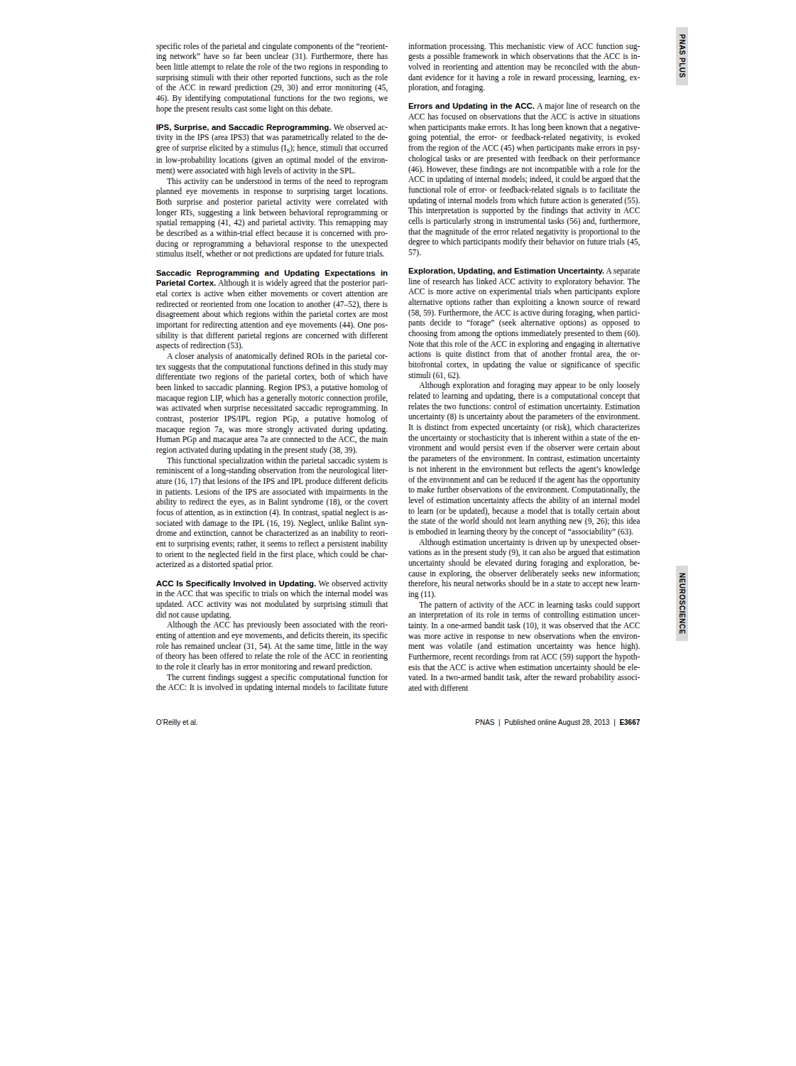PNAS PLUS
NEUROSCIENCE
specific roles of the parietal and cingulate components of the “reorienting network” have so far been unclear (31). Furthermore, there has been little attempt to relate the role of the two regions in responding to surprising stimuli with their other reported functions, such as the role of the ACC in reward prediction (29, 30) and error monitoring (45, 46). By identifying computational functions for the two regions, we hope the present results cast some light on this debate.
IPS, Surprise, and Saccadic Reprogramming.
We observed activity in the IPS (area IPS3) that was parametrically related to the degree of surprise elicited by a stimulus (IS); hence, stimuli that occurred in low-probability locations (given an optimal model of the environment) were associated with high levels of activity in the SPL.
This activity can be understood in terms of the need to reprogram planned eye movements in response to surprising target locations. Both surprise and posterior parietal activity were correlated with longer RTs, suggesting a link between behavioral reprogramming or spatial remapping (41, 42) and parietal activity. This remapping may be described as a within-trial effect because it is concerned with producing or reprogramming a behavioral response to the unexpected stimulus itself, whether or not predictions are updated for future trials.
Saccadic Reprogramming and Updating Expectations in Parietal Cortex.
Although it is widely agreed that the posterior parietal cortex is active when either movements or covert attention are redirected or reoriented from one location to another (47–52), there is disagreement about which regions within the parietal cortex are most important for redirecting attention and eye movements (44). One possibility is that different parietal regions are concerned with different aspects of redirection (53).
A closer analysis of anatomically defined ROIs in the parietal cortex suggests that the computational functions defined in this study may differentiate two regions of the parietal cortex, both of which have been linked to saccadic planning. Region IPS3, a putative homolog of macaque region LIP, which has a generally motoric connection profile, was activated when surprise necessitated saccadic reprogramming. In contrast, posterior IPS/IPL region PGp, a putative homolog of macaque region 7a, was more strongly activated during updating. Human PGp and macaque area 7a are connected to the ACC, the main region activated during updating in the present study (38, 39).
This functional specialization within the parietal saccadic system is reminiscent of a long-standing observation from the neurological literature (16, 17) that lesions of the IPS and IPL produce different deficits in patients. Lesions of the IPS are associated with impairments in the ability to redirect the eyes, as in Balint syndrome (18), or the covert focus of attention, as in extinction (4). In contrast, spatial neglect is associated with damage to the IPL (16, 19). Neglect, unlike Balint syndrome and extinction, cannot be characterized as an inability to reorient to surprising events; rather, it seems to reflect a persistent inability to orient to the neglected field in the first place, which could be characterized as a distorted spatial prior.
ACC Is Specifically Involved in Updating.
We observed activity in the ACC that was specific to trials on which the internal model was updated. ACC activity was not modulated by surprising stimuli that did not cause updating.
Although the ACC has previously been associated with the reorienting of attention and eye movements, and deficits therein, its specific role has remained unclear (31, 54). At the same time, little in the way of theory has been offered to relate the role of the ACC in reorienting to the role it clearly has in error monitoring and reward prediction.
The current findings suggest a specific computational function for the ACC: It is involved in updating internal models to facilitate future information processing. This mechanistic view of ACC function suggests a possible framework in which observations that the ACC is involved in reorienting and attention may be reconciled with the abundant evidence for it having a role in reward processing, learning, exploration, and foraging.
Errors and Updating in the ACC.
A major line of research on the ACC has focused on observations that the ACC is active in situations when participants make errors. It has long been known that a negative-going potential, the error- or feedback-related negativity, is evoked from the region of the ACC (45) when participants make errors in psychological tasks or are presented with feedback on their performance (46). However, these findings are not incompatible with a role for the ACC in updating of internal models; indeed, it could be argued that the functional role of error- or feedback-related signals is to facilitate the updating of internal models from which future action is generated (55). This interpretation is supported by the findings that activity in ACC cells is particularly strong in instrumental tasks (56) and, furthermore, that the magnitude of the error related negativity is proportional to the degree to which participants modify their behavior on future trials (45, 57).
Exploration, Updating, and Estimation Uncertainty.
A separate line of research has linked ACC activity to exploratory behavior. The ACC is more active on experimental trials when participants explore alternative options rather than exploiting a known source of reward (58, 59). Furthermore, the ACC is active during foraging, when participants decide to “forage” (seek alternative options) as opposed to choosing from among the options immediately presented to them (60). Note that this role of the ACC in exploring and engaging in alternative actions is quite distinct from that of another frontal area, the orbitofrontal cortex, in updating the value or significance of specific stimuli (61, 62).
Although exploration and foraging may appear to be only loosely related to learning and updating, there is a computational concept that relates the two functions: control of estimation uncertainty. Estimation uncertainty (8) is uncertainty about the parameters of the environment. It is distinct from expected uncertainty (or risk), which characterizes the uncertainty or stochasticity that is inherent within a state of the environment and would persist even if the observer were certain about the parameters of the environment. In contrast, estimation uncertainty is not inherent in the environment but reflects the agent’s knowledge of the environment and can be reduced if the agent has the opportunity to make further observations of the environment. Computationally, the level of estimation uncertainty affects the ability of an internal model to learn (or be updated), because a model that is totally certain about the state of the world should not learn anything new (9, 26); this idea is embodied in learning theory by the concept of “associability” (63).
Although estimation uncertainty is driven up by unexpected observations as in the present study (9), it can also be argued that estimation uncertainty should be elevated during foraging and exploration, because in exploring, the observer deliberately seeks new information; therefore, his neural networks should be in a state to accept new learning (11).
The pattern of activity of the ACC in learning tasks could support an interpretation of its role in terms of controlling estimation uncertainty. In a one-armed bandit task (10), it was observed that the ACC was more active in response to new observations when the environment was volatile (and estimation uncertainty was hence high). Furthermore, recent recordings from rat ACC (59) support the hypothesis that the ACC is active when estimation uncertainty should be elevated. In a two-armed bandit task, after the reward probability associated with different
O’Reilly et al.
PNAS | Published online August 28, 2013 | E3667